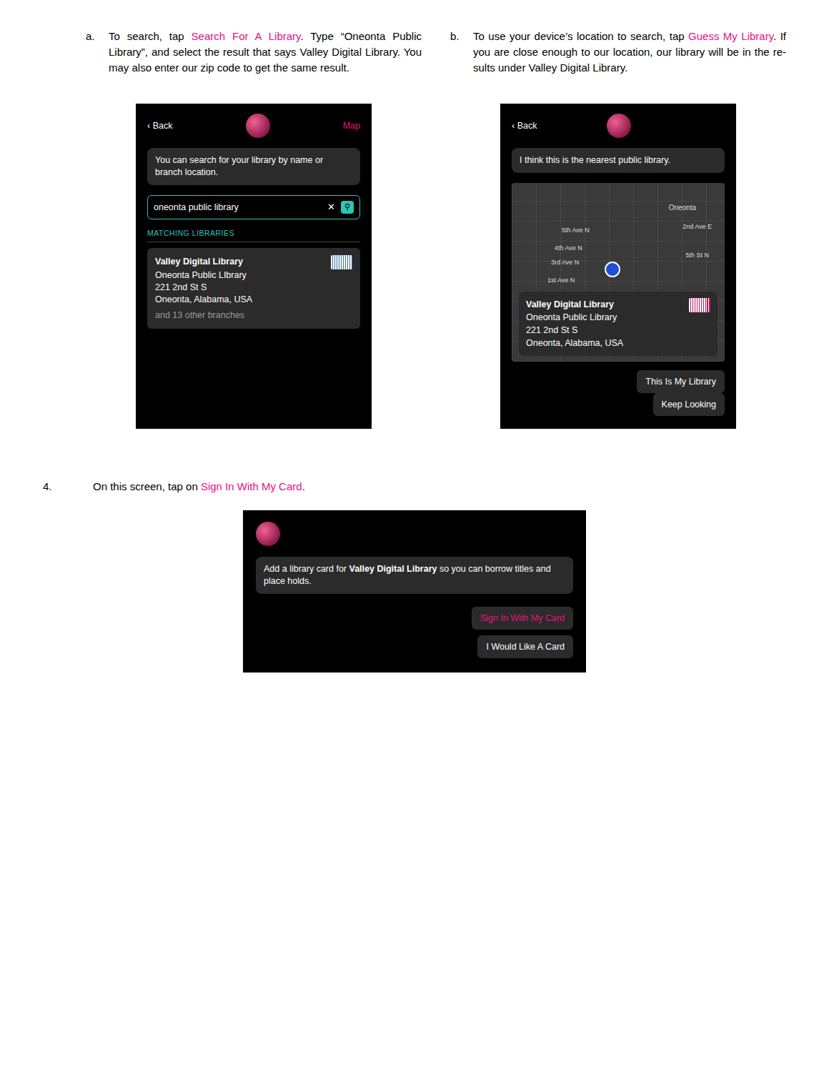a.
To search, tap Search For A Library. Type “Oneonta Public Library”, and select the result that says Valley Digital Library. You may also enter our zip code to get the same result.
b.
To use your device’s location to search, tap Guess My Library. If you are close enough to our location, our library will be in the results under Valley Digital Library.
‹ Back Map
You can search for your library by name or branch location.
oneonta public library ✕ ⚲
MATCHING LIBRARIES
Valley Digital Library
Oneonta Public LIbrary
221 2nd St S
Oneonta, Alabama, USA
and 13 other branches
‹ Back
I think this is the nearest public library.
Oneonta 5th Ave N 4th Ave N 3rd Ave N 1st Ave N 1st Ave S Ingram Ave W Adams Ave W 2nd Ave E 5th St N 2nd St S Blue Bell St A St S 1st St S
Valley Digital Library
Oneonta Public Library
221 2nd St S
Oneonta, Alabama, USA
This Is My Library
Keep Looking
4.
On this screen, tap on Sign In With My Card.
Add a library card for Valley Digital Library so you can borrow titles and place holds.
Sign In With My Card
I Would Like A Card